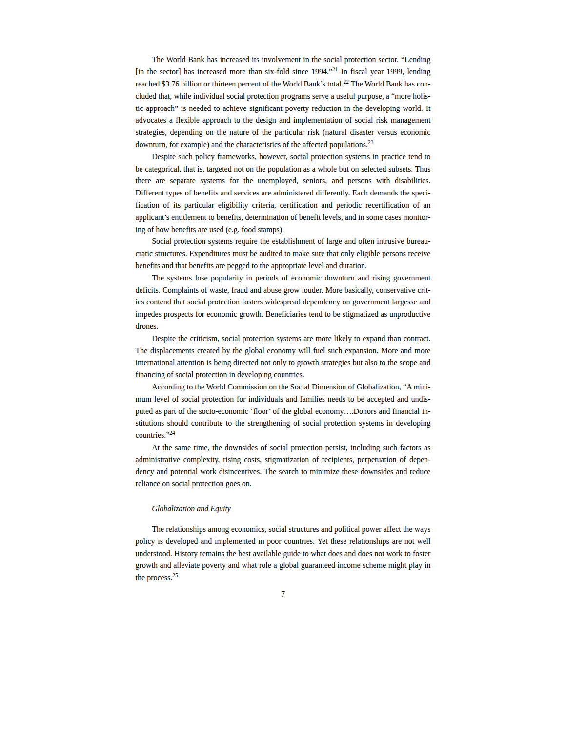The World Bank has increased its involvement in the social protection sector. “Lending [in the sector] has increased more than six-fold since 1994.”21 In fiscal year 1999, lending reached $3.76 billion or thirteen percent of the World Bank’s total.22 The World Bank has concluded that, while individual social protection programs serve a useful purpose, a “more holistic approach” is needed to achieve significant poverty reduction in the developing world. It advocates a flexible approach to the design and implementation of social risk management strategies, depending on the nature of the particular risk (natural disaster versus economic downturn, for example) and the characteristics of the affected populations.23
Despite such policy frameworks, however, social protection systems in practice tend to be categorical, that is, targeted not on the population as a whole but on selected subsets. Thus there are separate systems for the unemployed, seniors, and persons with disabilities. Different types of benefits and services are administered differently. Each demands the specification of its particular eligibility criteria, certification and periodic recertification of an applicant’s entitlement to benefits, determination of benefit levels, and in some cases monitoring of how benefits are used (e.g. food stamps).
Social protection systems require the establishment of large and often intrusive bureaucratic structures. Expenditures must be audited to make sure that only eligible persons receive benefits and that benefits are pegged to the appropriate level and duration.
The systems lose popularity in periods of economic downturn and rising government deficits. Complaints of waste, fraud and abuse grow louder. More basically, conservative critics contend that social protection fosters widespread dependency on government largesse and impedes prospects for economic growth. Beneficiaries tend to be stigmatized as unproductive drones.
Despite the criticism, social protection systems are more likely to expand than contract. The displacements created by the global economy will fuel such expansion. More and more international attention is being directed not only to growth strategies but also to the scope and financing of social protection in developing countries.
According to the World Commission on the Social Dimension of Globalization, “A minimum level of social protection for individuals and families needs to be accepted and undisputed as part of the socio-economic ‘floor’ of the global economy….Donors and financial institutions should contribute to the strengthening of social protection systems in developing countries.”24
At the same time, the downsides of social protection persist, including such factors as administrative complexity, rising costs, stigmatization of recipients, perpetuation of dependency and potential work disincentives. The search to minimize these downsides and reduce reliance on social protection goes on.
Globalization and Equity
The relationships among economics, social structures and political power affect the ways policy is developed and implemented in poor countries. Yet these relationships are not well understood. History remains the best available guide to what does and does not work to foster growth and alleviate poverty and what role a global guaranteed income scheme might play in the process.25
7